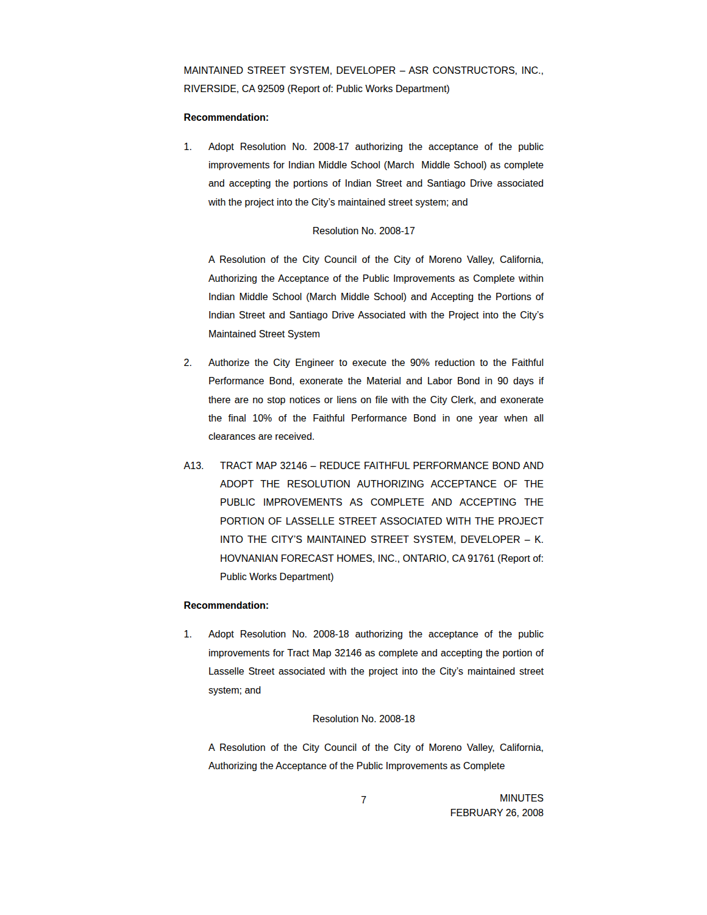MAINTAINED STREET SYSTEM, DEVELOPER – ASR CONSTRUCTORS, INC., RIVERSIDE, CA 92509 (Report of: Public Works Department)
Recommendation:
1. Adopt Resolution No. 2008-17 authorizing the acceptance of the public improvements for Indian Middle School (March Middle School) as complete and accepting the portions of Indian Street and Santiago Drive associated with the project into the City’s maintained street system; and
Resolution No. 2008-17
A Resolution of the City Council of the City of Moreno Valley, California, Authorizing the Acceptance of the Public Improvements as Complete within Indian Middle School (March Middle School) and Accepting the Portions of Indian Street and Santiago Drive Associated with the Project into the City’s Maintained Street System
2. Authorize the City Engineer to execute the 90% reduction to the Faithful Performance Bond, exonerate the Material and Labor Bond in 90 days if there are no stop notices or liens on file with the City Clerk, and exonerate the final 10% of the Faithful Performance Bond in one year when all clearances are received.
A13. TRACT MAP 32146 – REDUCE FAITHFUL PERFORMANCE BOND AND ADOPT THE RESOLUTION AUTHORIZING ACCEPTANCE OF THE PUBLIC IMPROVEMENTS AS COMPLETE AND ACCEPTING THE PORTION OF LASSELLE STREET ASSOCIATED WITH THE PROJECT INTO THE CITY’S MAINTAINED STREET SYSTEM, DEVELOPER – K. HOVNANIAN FORECAST HOMES, INC., ONTARIO, CA 91761 (Report of: Public Works Department)
Recommendation:
1. Adopt Resolution No. 2008-18 authorizing the acceptance of the public improvements for Tract Map 32146 as complete and accepting the portion of Lasselle Street associated with the project into the City’s maintained street system; and
Resolution No. 2008-18
A Resolution of the City Council of the City of Moreno Valley, California, Authorizing the Acceptance of the Public Improvements as Complete
7
MINUTES
FEBRUARY 26, 2008